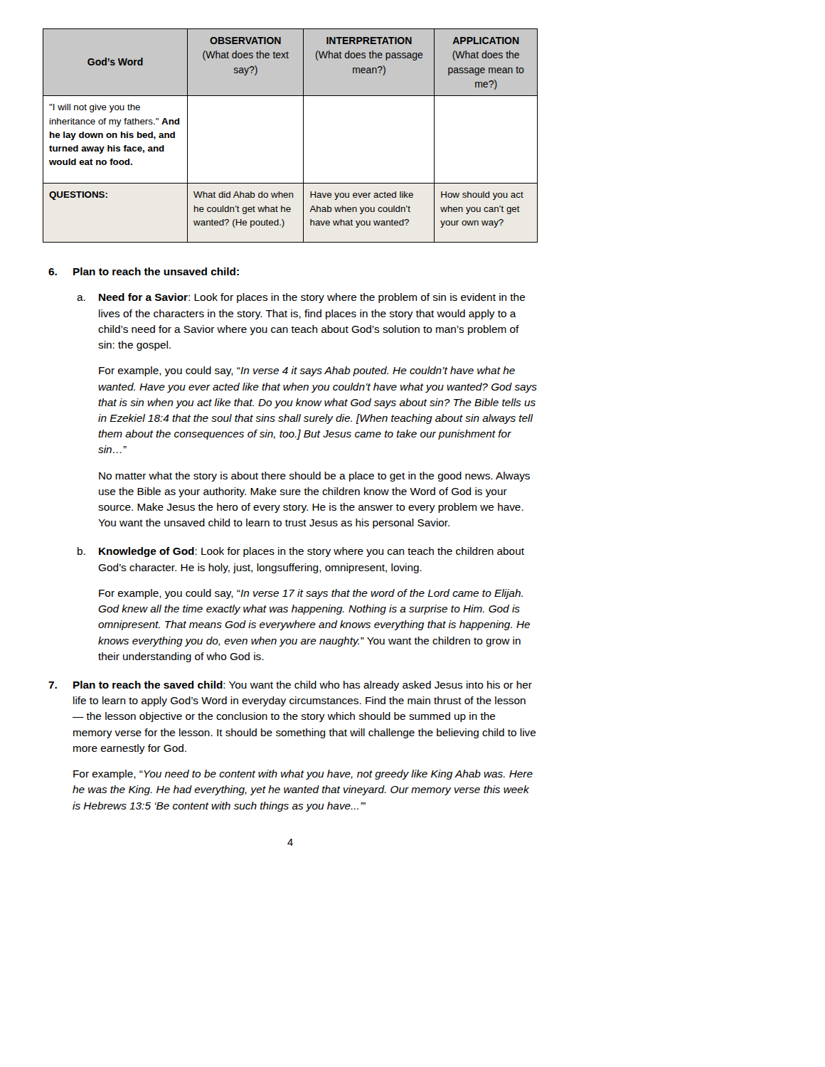| God’s Word | OBSERVATION (What does the text say?) | INTERPRETATION (What does the passage mean?) | APPLICATION (What does the passage mean to me?) |
| --- | --- | --- | --- |
| "I will not give you the inheritance of my fathers." And he lay down on his bed, and turned away his face, and would eat no food. | | | |
| QUESTIONS: | What did Ahab do when he couldn’t get what he wanted? (He pouted.) | Have you ever acted like Ahab when you couldn’t have what you wanted? | How should you act when you can’t get your own way? |
6. Plan to reach the unsaved child:
a. Need for a Savior: Look for places in the story where the problem of sin is evident in the lives of the characters in the story. That is, find places in the story that would apply to a child’s need for a Savior where you can teach about God’s solution to man’s problem of sin: the gospel.
For example, you could say, “In verse 4 it says Ahab pouted. He couldn’t have what he wanted. Have you ever acted like that when you couldn’t have what you wanted? God says that is sin when you act like that. Do you know what God says about sin? The Bible tells us in Ezekiel 18:4 that the soul that sins shall surely die. [When teaching about sin always tell them about the consequences of sin, too.] But Jesus came to take our punishment for sin…”
No matter what the story is about there should be a place to get in the good news. Always use the Bible as your authority. Make sure the children know the Word of God is your source. Make Jesus the hero of every story. He is the answer to every problem we have. You want the unsaved child to learn to trust Jesus as his personal Savior.
b. Knowledge of God: Look for places in the story where you can teach the children about God’s character. He is holy, just, longsuffering, omnipresent, loving.
For example, you could say, “In verse 17 it says that the word of the Lord came to Elijah. God knew all the time exactly what was happening. Nothing is a surprise to Him. God is omnipresent. That means God is everywhere and knows everything that is happening. He knows everything you do, even when you are naughty.” You want the children to grow in their understanding of who God is.
7. Plan to reach the saved child: You want the child who has already asked Jesus into his or her life to learn to apply God’s Word in everyday circumstances. Find the main thrust of the lesson — the lesson objective or the conclusion to the story which should be summed up in the memory verse for the lesson. It should be something that will challenge the believing child to live more earnestly for God.
For example, “You need to be content with what you have, not greedy like King Ahab was. Here he was the King. He had everything, yet he wanted that vineyard. Our memory verse this week is Hebrews 13:5 ‘Be content with such things as you have...’”
4